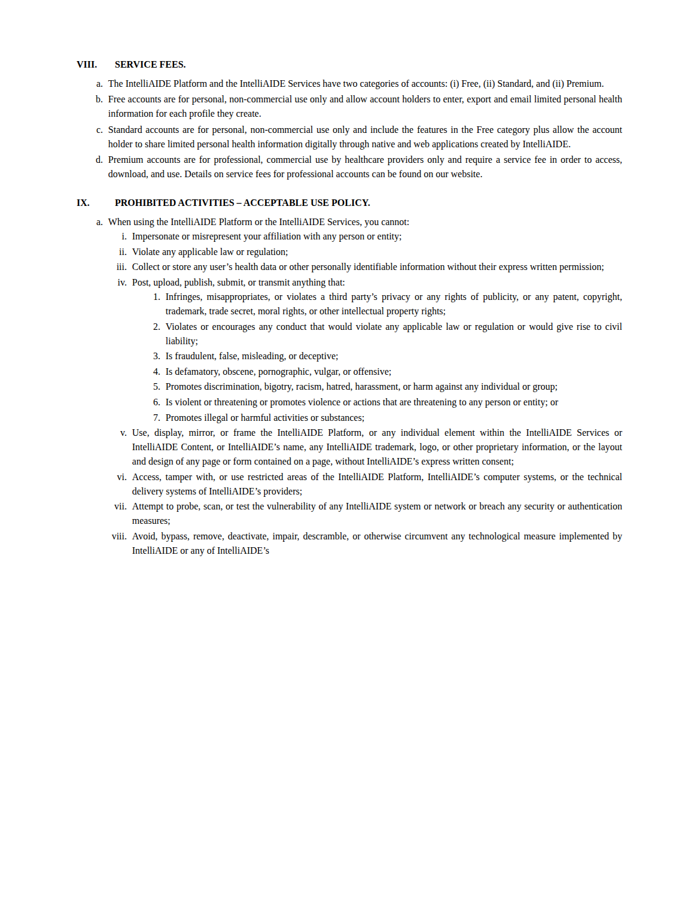VIII. SERVICE FEES.
The IntelliAIDE Platform and the IntelliAIDE Services have two categories of accounts: (i) Free, (ii) Standard, and (ii) Premium.
Free accounts are for personal, non-commercial use only and allow account holders to enter, export and email limited personal health information for each profile they create.
Standard accounts are for personal, non-commercial use only and include the features in the Free category plus allow the account holder to share limited personal health information digitally through native and web applications created by IntelliAIDE.
Premium accounts are for professional, commercial use by healthcare providers only and require a service fee in order to access, download, and use. Details on service fees for professional accounts can be found on our website.
IX. PROHIBITED ACTIVITIES – ACCEPTABLE USE POLICY.
When using the IntelliAIDE Platform or the IntelliAIDE Services, you cannot:
Impersonate or misrepresent your affiliation with any person or entity;
Violate any applicable law or regulation;
Collect or store any user’s health data or other personally identifiable information without their express written permission;
Post, upload, publish, submit, or transmit anything that:
Infringes, misappropriates, or violates a third party’s privacy or any rights of publicity, or any patent, copyright, trademark, trade secret, moral rights, or other intellectual property rights;
Violates or encourages any conduct that would violate any applicable law or regulation or would give rise to civil liability;
Is fraudulent, false, misleading, or deceptive;
Is defamatory, obscene, pornographic, vulgar, or offensive;
Promotes discrimination, bigotry, racism, hatred, harassment, or harm against any individual or group;
Is violent or threatening or promotes violence or actions that are threatening to any person or entity; or
Promotes illegal or harmful activities or substances;
Use, display, mirror, or frame the IntelliAIDE Platform, or any individual element within the IntelliAIDE Services or IntelliAIDE Content, or IntelliAIDE’s name, any IntelliAIDE trademark, logo, or other proprietary information, or the layout and design of any page or form contained on a page, without IntelliAIDE’s express written consent;
Access, tamper with, or use restricted areas of the IntelliAIDE Platform, IntelliAIDE’s computer systems, or the technical delivery systems of IntelliAIDE’s providers;
Attempt to probe, scan, or test the vulnerability of any IntelliAIDE system or network or breach any security or authentication measures;
Avoid, bypass, remove, deactivate, impair, descramble, or otherwise circumvent any technological measure implemented by IntelliAIDE or any of IntelliAIDE’s